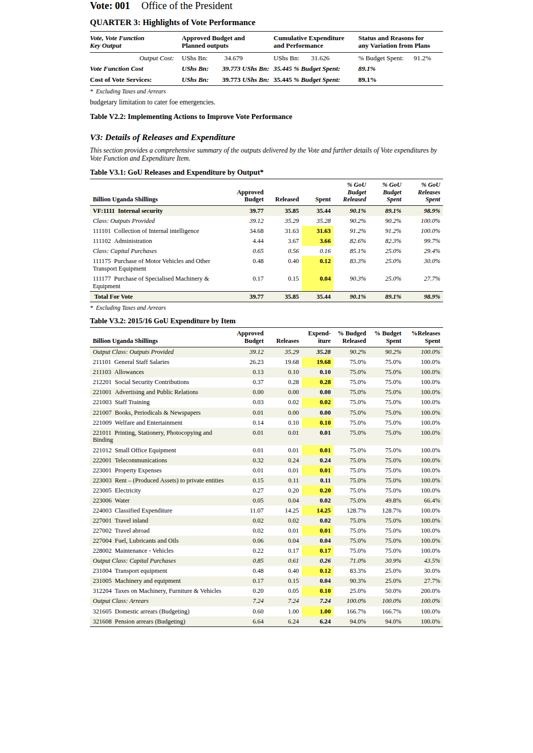Vote: 001 Office of the President
QUARTER 3: Highlights of Vote Performance
| Vote, Vote Function Key Output | Approved Budget and Planned outputs | Cumulative Expenditure and Performance | Status and Reasons for any Variation from Plans |
| --- | --- | --- | --- |
| Output Cost: | UShs Bn: 34.679 | UShs Bn: 31.626 | % Budget Spent: 91.2% |
| Vote Function Cost | UShs Bn: 39.773 UShs Bn: | 35.445 % Budget Spent: | 89.1% |
| Cost of Vote Services: | UShs Bn: 39.773 UShs Bn: | 35.445 % Budget Spent: | 89.1% |
* Excluding Taxes and Arrears
budgetary limitation to cater foe emergencies.
Table V2.2: Implementing Actions to Improve Vote Performance
V3: Details of Releases and Expenditure
This section provides a comprehensive summary of the outputs delivered by the Vote and further details of Vote expenditures by Vote Function and Expenditure Item.
Table V3.1: GoU Releases and Expenditure by Output*
| Billion Uganda Shillings | Approved Budget | Released | Spent | % GoU Budget Released | % GoU Budget Spent | % GoU Releases Spent |
| --- | --- | --- | --- | --- | --- | --- |
| VF:1111 Internal security | 39.77 | 35.85 | 35.44 | 90.1% | 89.1% | 98.9% |
| Class: Outputs Provided | 39.12 | 35.29 | 35.28 | 90.2% | 90.2% | 100.0% |
| 111101 Collection of Internal intelligence | 34.68 | 31.63 | 31.63 | 91.2% | 91.2% | 100.0% |
| 111102 Administration | 4.44 | 3.67 | 3.66 | 82.6% | 82.3% | 99.7% |
| Class: Capital Purchases | 0.65 | 0.56 | 0.16 | 85.1% | 25.0% | 29.4% |
| 111175 Purchase of Motor Vehicles and Other Transport Equipment | 0.48 | 0.40 | 0.12 | 83.3% | 25.0% | 30.0% |
| 111177 Purchase of Specialised Machinery & Equipment | 0.17 | 0.15 | 0.04 | 90.3% | 25.0% | 27.7% |
| Total For Vote | 39.77 | 35.85 | 35.44 | 90.1% | 89.1% | 98.9% |
* Excluding Taxes and Arrears
Table V3.2: 2015/16 GoU Expenditure by Item
| Billion Uganda Shillings | Approved Budget | Releases | Expend- iture | % Budged Released | % Budget Spent | %Releases Spent |
| --- | --- | --- | --- | --- | --- | --- |
| Output Class: Outputs Provided | 39.12 | 35.29 | 35.28 | 90.2% | 90.2% | 100.0% |
| 211101 General Staff Salaries | 26.23 | 19.68 | 19.68 | 75.0% | 75.0% | 100.0% |
| 211103 Allowances | 0.13 | 0.10 | 0.10 | 75.0% | 75.0% | 100.0% |
| 212201 Social Security Contributions | 0.37 | 0.28 | 0.28 | 75.0% | 75.0% | 100.0% |
| 221001 Advertising and Public Relations | 0.00 | 0.00 | 0.00 | 75.0% | 75.0% | 100.0% |
| 221003 Staff Training | 0.03 | 0.02 | 0.02 | 75.0% | 75.0% | 100.0% |
| 221007 Books, Periodicals & Newspapers | 0.01 | 0.00 | 0.00 | 75.0% | 75.0% | 100.0% |
| 221009 Welfare and Entertainment | 0.14 | 0.10 | 0.10 | 75.0% | 75.0% | 100.0% |
| 221011 Printing, Stationery, Photocopying and Binding | 0.01 | 0.01 | 0.01 | 75.0% | 75.0% | 100.0% |
| 221012 Small Office Equipment | 0.01 | 0.01 | 0.01 | 75.0% | 75.0% | 100.0% |
| 222001 Telecommunications | 0.32 | 0.24 | 0.24 | 75.0% | 75.0% | 100.0% |
| 223001 Property Expenses | 0.01 | 0.01 | 0.01 | 75.0% | 75.0% | 100.0% |
| 223003 Rent – (Produced Assets) to private entities | 0.15 | 0.11 | 0.11 | 75.0% | 75.0% | 100.0% |
| 223005 Electricity | 0.27 | 0.20 | 0.20 | 75.0% | 75.0% | 100.0% |
| 223006 Water | 0.05 | 0.04 | 0.02 | 75.0% | 49.8% | 66.4% |
| 224003 Classified Expenditure | 11.07 | 14.25 | 14.25 | 128.7% | 128.7% | 100.0% |
| 227001 Travel inland | 0.02 | 0.02 | 0.02 | 75.0% | 75.0% | 100.0% |
| 227002 Travel abroad | 0.02 | 0.01 | 0.01 | 75.0% | 75.0% | 100.0% |
| 227004 Fuel, Lubricants and Oils | 0.06 | 0.04 | 0.04 | 75.0% | 75.0% | 100.0% |
| 228002 Maintenance - Vehicles | 0.22 | 0.17 | 0.17 | 75.0% | 75.0% | 100.0% |
| Output Class: Capital Purchases | 0.85 | 0.61 | 0.26 | 71.0% | 30.9% | 43.5% |
| 231004 Transport equipment | 0.48 | 0.40 | 0.12 | 83.3% | 25.0% | 30.0% |
| 231005 Machinery and equipment | 0.17 | 0.15 | 0.04 | 90.3% | 25.0% | 27.7% |
| 312204 Taxes on Machinery, Furniture & Vehicles | 0.20 | 0.05 | 0.10 | 25.0% | 50.0% | 200.0% |
| Output Class: Arrears | 7.24 | 7.24 | 7.24 | 100.0% | 100.0% | 100.0% |
| 321605 Domestic arrears (Budgeting) | 0.60 | 1.00 | 1.00 | 166.7% | 166.7% | 100.0% |
| 321608 Pension arrears (Budgeting) | 6.64 | 6.24 | 6.24 | 94.0% | 94.0% | 100.0% |